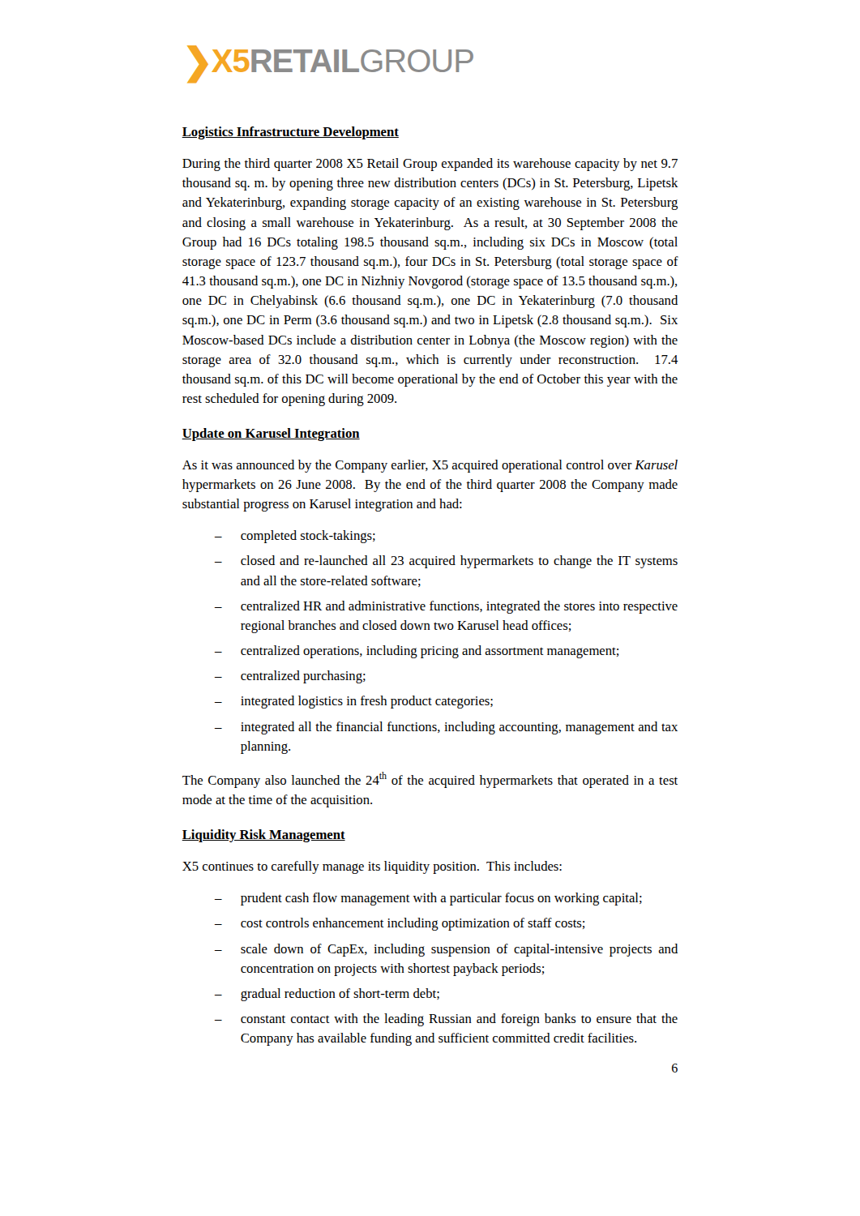❯X5 RETAIL GROUP
Logistics Infrastructure Development
During the third quarter 2008 X5 Retail Group expanded its warehouse capacity by net 9.7 thousand sq. m. by opening three new distribution centers (DCs) in St. Petersburg, Lipetsk and Yekaterinburg, expanding storage capacity of an existing warehouse in St. Petersburg and closing a small warehouse in Yekaterinburg. As a result, at 30 September 2008 the Group had 16 DCs totaling 198.5 thousand sq.m., including six DCs in Moscow (total storage space of 123.7 thousand sq.m.), four DCs in St. Petersburg (total storage space of 41.3 thousand sq.m.), one DC in Nizhniy Novgorod (storage space of 13.5 thousand sq.m.), one DC in Chelyabinsk (6.6 thousand sq.m.), one DC in Yekaterinburg (7.0 thousand sq.m.), one DC in Perm (3.6 thousand sq.m.) and two in Lipetsk (2.8 thousand sq.m.). Six Moscow-based DCs include a distribution center in Lobnya (the Moscow region) with the storage area of 32.0 thousand sq.m., which is currently under reconstruction. 17.4 thousand sq.m. of this DC will become operational by the end of October this year with the rest scheduled for opening during 2009.
Update on Karusel Integration
As it was announced by the Company earlier, X5 acquired operational control over Karusel hypermarkets on 26 June 2008. By the end of the third quarter 2008 the Company made substantial progress on Karusel integration and had:
completed stock-takings;
closed and re-launched all 23 acquired hypermarkets to change the IT systems and all the store-related software;
centralized HR and administrative functions, integrated the stores into respective regional branches and closed down two Karusel head offices;
centralized operations, including pricing and assortment management;
centralized purchasing;
integrated logistics in fresh product categories;
integrated all the financial functions, including accounting, management and tax planning.
The Company also launched the 24th of the acquired hypermarkets that operated in a test mode at the time of the acquisition.
Liquidity Risk Management
X5 continues to carefully manage its liquidity position. This includes:
prudent cash flow management with a particular focus on working capital;
cost controls enhancement including optimization of staff costs;
scale down of CapEx, including suspension of capital-intensive projects and concentration on projects with shortest payback periods;
gradual reduction of short-term debt;
constant contact with the leading Russian and foreign banks to ensure that the Company has available funding and sufficient committed credit facilities.
6